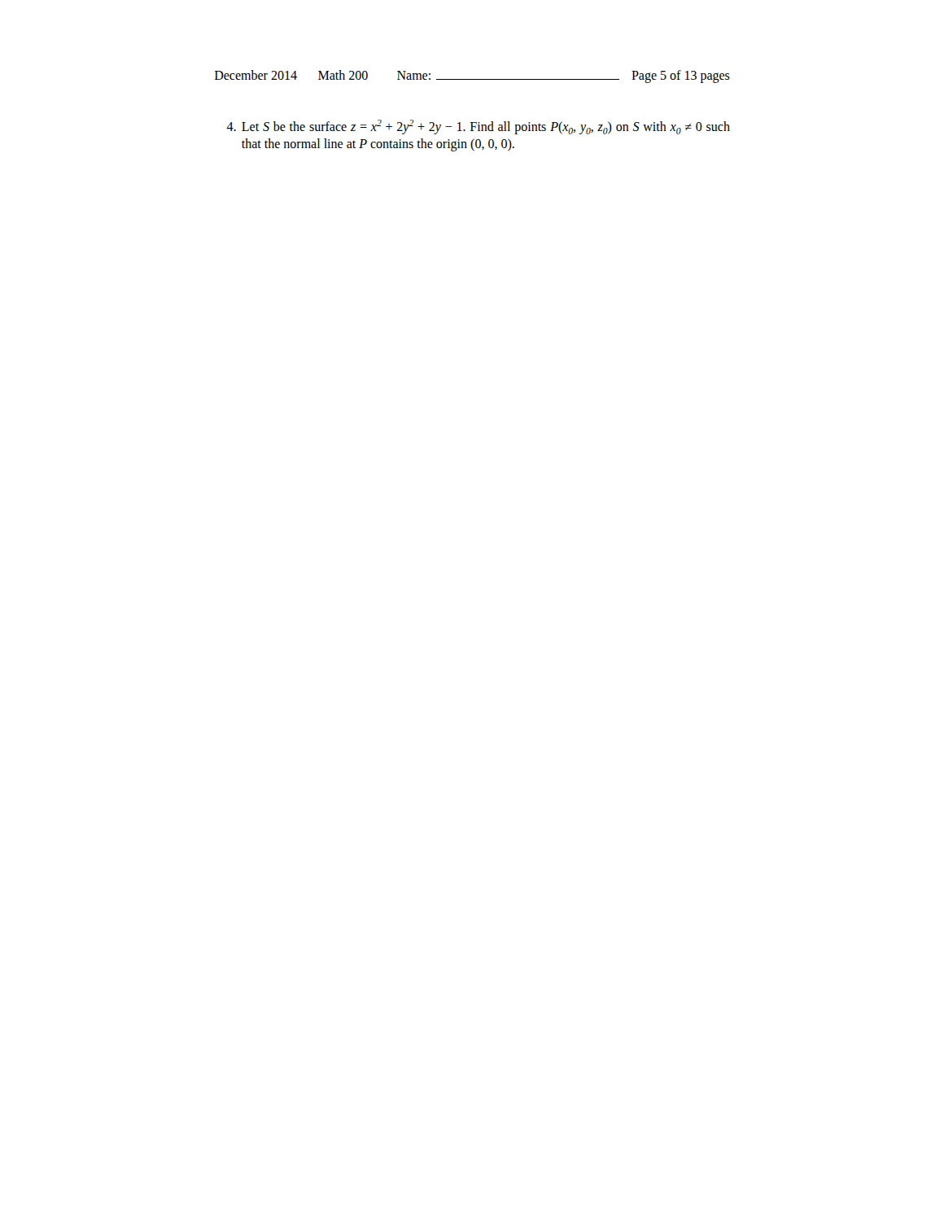December 2014 Math 200 Name: Page 5 of 13 pages
4.
Let S be the surface z = x2 + 2y2 + 2y − 1. Find all points P(x0, y0, z0) on S with x0 ≠ 0 such that the normal line at P contains the origin (0, 0, 0).